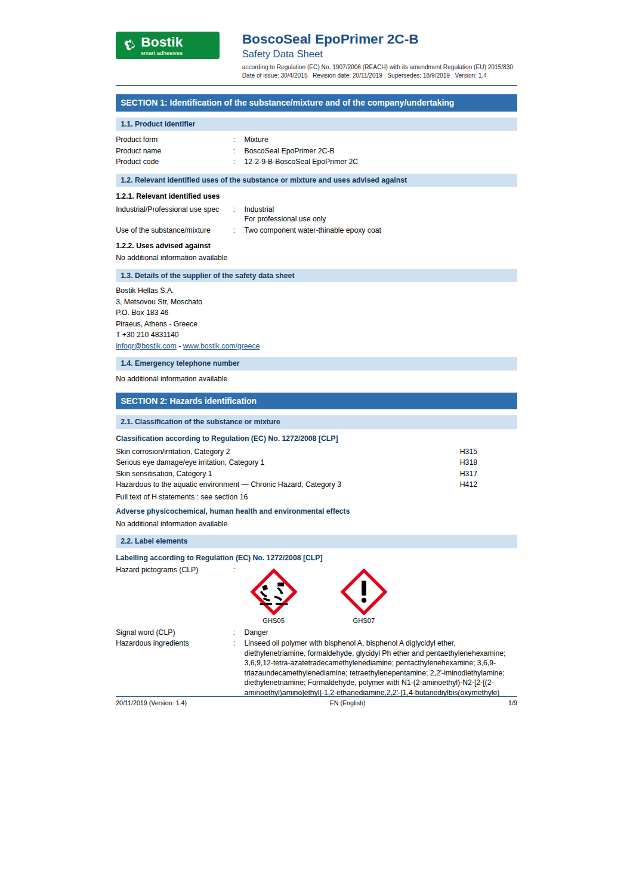Bostik smart adhesives
BoscoSeal EpoPrimer 2C-B
Safety Data Sheet
according to Regulation (EC) No. 1907/2006 (REACH) with its amendment Regulation (EU) 2015/830
Date of issue: 30/4/2015 Revision date: 20/11/2019 Supersedes: 18/9/2019 Version: 1.4
SECTION 1: Identification of the substance/mixture and of the company/undertaking
1.1. Product identifier
| Product form | : | Mixture |
| Product name | : | BoscoSeal EpoPrimer 2C-B |
| Product code | : | 12-2-9-B-BoscoSeal EpoPrimer 2C |
1.2. Relevant identified uses of the substance or mixture and uses advised against
1.2.1. Relevant identified uses
| Industrial/Professional use spec | : | Industrial For professional use only |
| Use of the substance/mixture | : | Two component water-thinable epoxy coat |
1.2.2. Uses advised against
No additional information available
1.3. Details of the supplier of the safety data sheet
Bostik Hellas S.A.
3, Metsovou Str, Moschato
P.O. Box 183 46
Piraeus, Athens - Greece
T +30 210 4831140
infogr@bostik.com - www.bostik.com/greece
1.4. Emergency telephone number
No additional information available
SECTION 2: Hazards identification
2.1. Classification of the substance or mixture
Classification according to Regulation (EC) No. 1272/2008 [CLP]
| Skin corrosion/irritation, Category 2 | H315 |
| Serious eye damage/eye irritation, Category 1 | H318 |
| Skin sensitisation, Category 1 | H317 |
| Hazardous to the aquatic environment — Chronic Hazard, Category 3 | H412 |
Full text of H statements : see section 16
Adverse physicochemical, human health and environmental effects
No additional information available
2.2. Label elements
Labelling according to Regulation (EC) No. 1272/2008 [CLP]
Hazard pictograms (CLP)
:
GHS05
GHS07
| Signal word (CLP) | : | Danger |
| Hazardous ingredients | : | Linseed oil polymer with bisphenol A, bisphenol A diglycidyl ether, diethylenetriamine, formaldehyde, glycidyl Ph ether and pentaethylenehexamine; 3,6,9,12-tetra-azatetradecamethylenediamine; pentacthylenehexamine; 3,6,9-triazaundecamethylenediamine; tetraethylenepentamine; 2,2'-iminodiethylamine; diethylenetriamine; Formaldehyde, polymer with N1-(2-aminoethyl)-N2-[2-[(2-aminoethyl)amino]ethyl]-1,2-ethanediamine,2,2'-[1,4-butanediylbis(oxymethyle) |
20/11/2019 (Version: 1.4) EN (English) 1/9